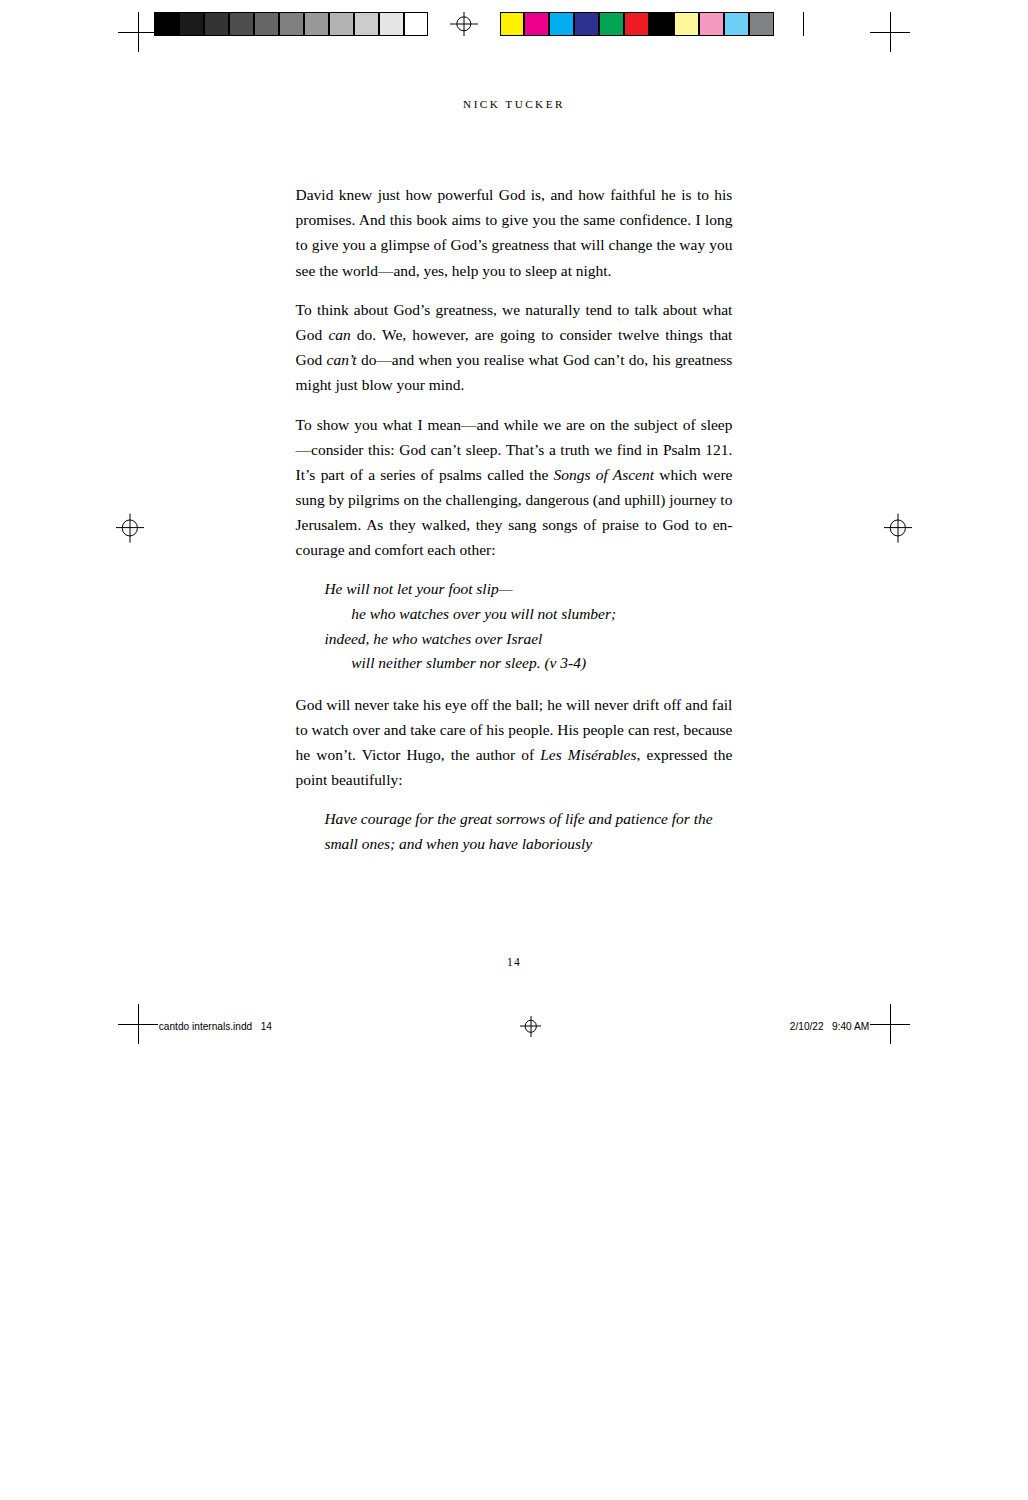NICK TUCKER
David knew just how powerful God is, and how faithful he is to his promises. And this book aims to give you the same confidence. I long to give you a glimpse of God’s greatness that will change the way you see the world—and, yes, help you to sleep at night.
To think about God’s greatness, we naturally tend to talk about what God can do. We, however, are going to consider twelve things that God can’t do—and when you realise what God can’t do, his greatness might just blow your mind.
To show you what I mean—and while we are on the subject of sleep—consider this: God can’t sleep. That’s a truth we find in Psalm 121. It’s part of a series of psalms called the Songs of Ascent which were sung by pilgrims on the challenging, dangerous (and uphill) journey to Jerusalem. As they walked, they sang songs of praise to God to encourage and comfort each other:
He will not let your foot slip—
he who watches over you will not slumber;
indeed, he who watches over Israel
will neither slumber nor sleep. (v 3-4)
God will never take his eye off the ball; he will never drift off and fail to watch over and take care of his people. His people can rest, because he won’t. Victor Hugo, the author of Les Misérables, expressed the point beautifully:
Have courage for the great sorrows of life and patience for the small ones; and when you have laboriously
14
cantdo internals.indd 14 2/10/22 9:40 AM